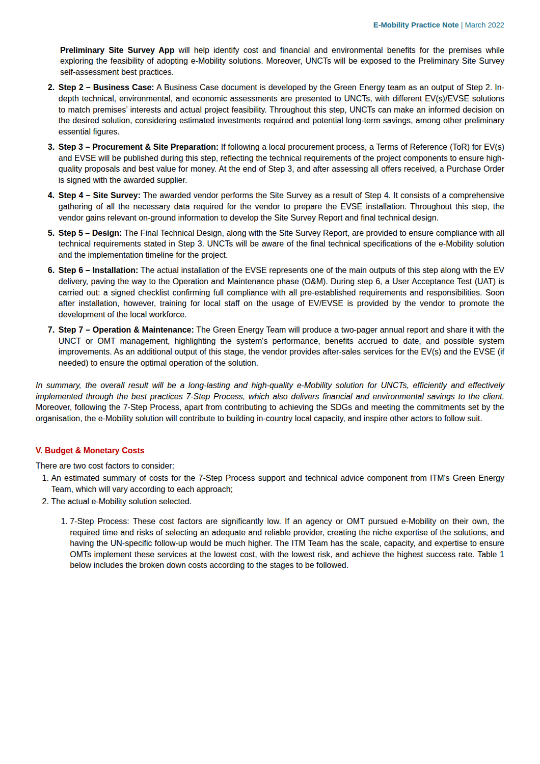E-Mobility Practice Note | March 2022
Preliminary Site Survey App will help identify cost and financial and environmental benefits for the premises while exploring the feasibility of adopting e-Mobility solutions. Moreover, UNCTs will be exposed to the Preliminary Site Survey self-assessment best practices.
Step 2 – Business Case: A Business Case document is developed by the Green Energy team as an output of Step 2. In-depth technical, environmental, and economic assessments are presented to UNCTs, with different EV(s)/EVSE solutions to match premises’ interests and actual project feasibility. Throughout this step, UNCTs can make an informed decision on the desired solution, considering estimated investments required and potential long-term savings, among other preliminary essential figures.
Step 3 – Procurement & Site Preparation: If following a local procurement process, a Terms of Reference (ToR) for EV(s) and EVSE will be published during this step, reflecting the technical requirements of the project components to ensure high-quality proposals and best value for money. At the end of Step 3, and after assessing all offers received, a Purchase Order is signed with the awarded supplier.
Step 4 – Site Survey: The awarded vendor performs the Site Survey as a result of Step 4. It consists of a comprehensive gathering of all the necessary data required for the vendor to prepare the EVSE installation. Throughout this step, the vendor gains relevant on-ground information to develop the Site Survey Report and final technical design.
Step 5 – Design: The Final Technical Design, along with the Site Survey Report, are provided to ensure compliance with all technical requirements stated in Step 3. UNCTs will be aware of the final technical specifications of the e-Mobility solution and the implementation timeline for the project.
Step 6 – Installation: The actual installation of the EVSE represents one of the main outputs of this step along with the EV delivery, paving the way to the Operation and Maintenance phase (O&M). During step 6, a User Acceptance Test (UAT) is carried out: a signed checklist confirming full compliance with all pre-established requirements and responsibilities. Soon after installation, however, training for local staff on the usage of EV/EVSE is provided by the vendor to promote the development of the local workforce.
Step 7 – Operation & Maintenance: The Green Energy Team will produce a two-pager annual report and share it with the UNCT or OMT management, highlighting the system's performance, benefits accrued to date, and possible system improvements. As an additional output of this stage, the vendor provides after-sales services for the EV(s) and the EVSE (if needed) to ensure the optimal operation of the solution.
In summary, the overall result will be a long-lasting and high-quality e-Mobility solution for UNCTs, efficiently and effectively implemented through the best practices 7-Step Process, which also delivers financial and environmental savings to the client. Moreover, following the 7-Step Process, apart from contributing to achieving the SDGs and meeting the commitments set by the organisation, the e-Mobility solution will contribute to building in-country local capacity, and inspire other actors to follow suit.
V. Budget & Monetary Costs
There are two cost factors to consider:
An estimated summary of costs for the 7-Step Process support and technical advice component from ITM's Green Energy Team, which will vary according to each approach;
The actual e-Mobility solution selected.
7-Step Process: These cost factors are significantly low. If an agency or OMT pursued e-Mobility on their own, the required time and risks of selecting an adequate and reliable provider, creating the niche expertise of the solutions, and having the UN-specific follow-up would be much higher. The ITM Team has the scale, capacity, and expertise to ensure OMTs implement these services at the lowest cost, with the lowest risk, and achieve the highest success rate. Table 1 below includes the broken down costs according to the stages to be followed.